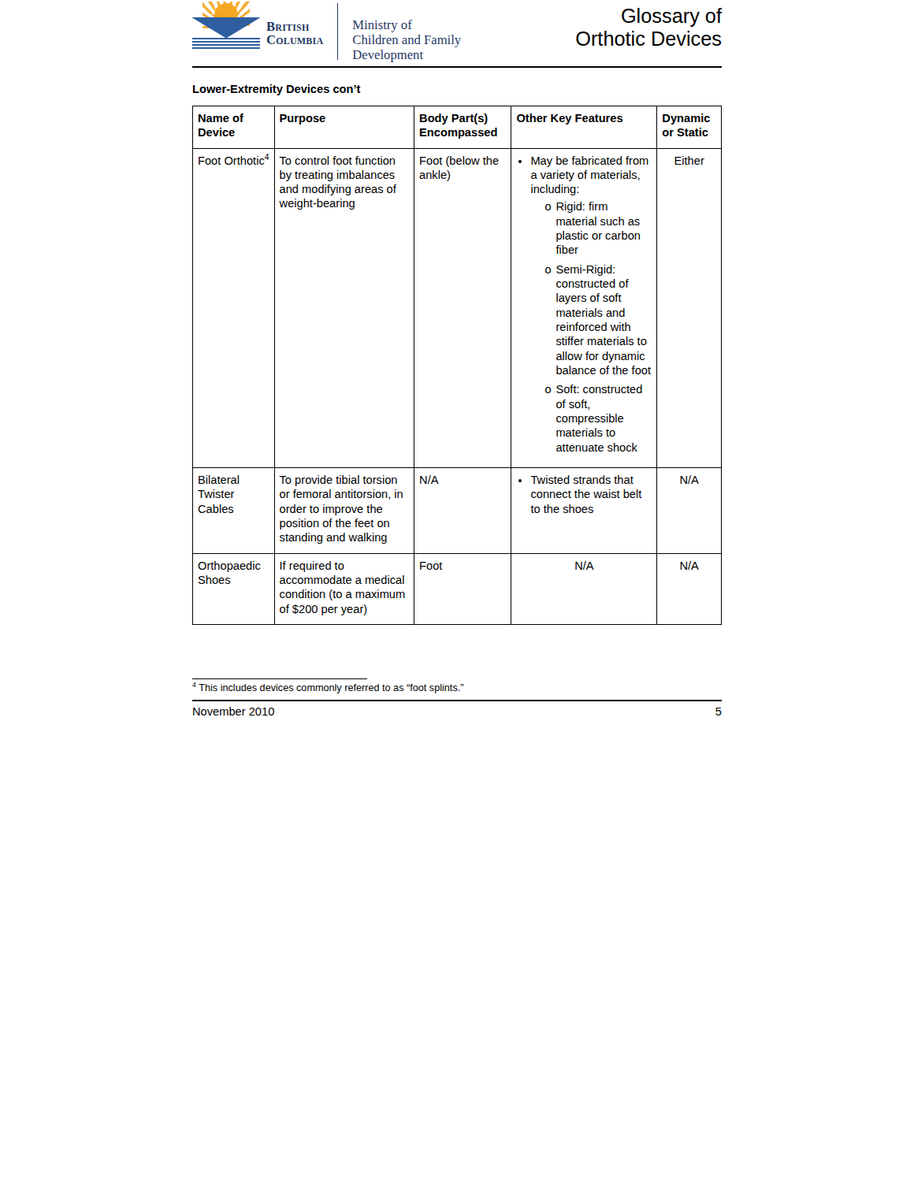British
Columbia
Ministry of
Children and Family
Development
Glossary of
Orthotic Devices
Lower-Extremity Devices con’t
| Name of Device | Purpose | Body Part(s) Encompassed | Other Key Features | Dynamic or Static |
| --- | --- | --- | --- | --- |
| Foot Orthotic 4 | To control foot function by treating imbalances and modifying areas of weight-bearing | Foot (below the ankle) | May be fabricated from a variety of materials, including: Rigid: firm material such as plastic or carbon fiber Semi-Rigid: constructed of layers of soft materials and reinforced with stiffer materials to allow for dynamic balance of the foot Soft: constructed of soft, compressible materials to attenuate shock | Either |
| Bilateral Twister Cables | To provide tibial torsion or femoral antitorsion, in order to improve the position of the feet on standing and walking | N/A | Twisted strands that connect the waist belt to the shoes | N/A |
| Orthopaedic Shoes | If required to accommodate a medical condition (to a maximum of $200 per year) | Foot | N/A | N/A |
4 This includes devices commonly referred to as “foot splints.”
November 2010
5